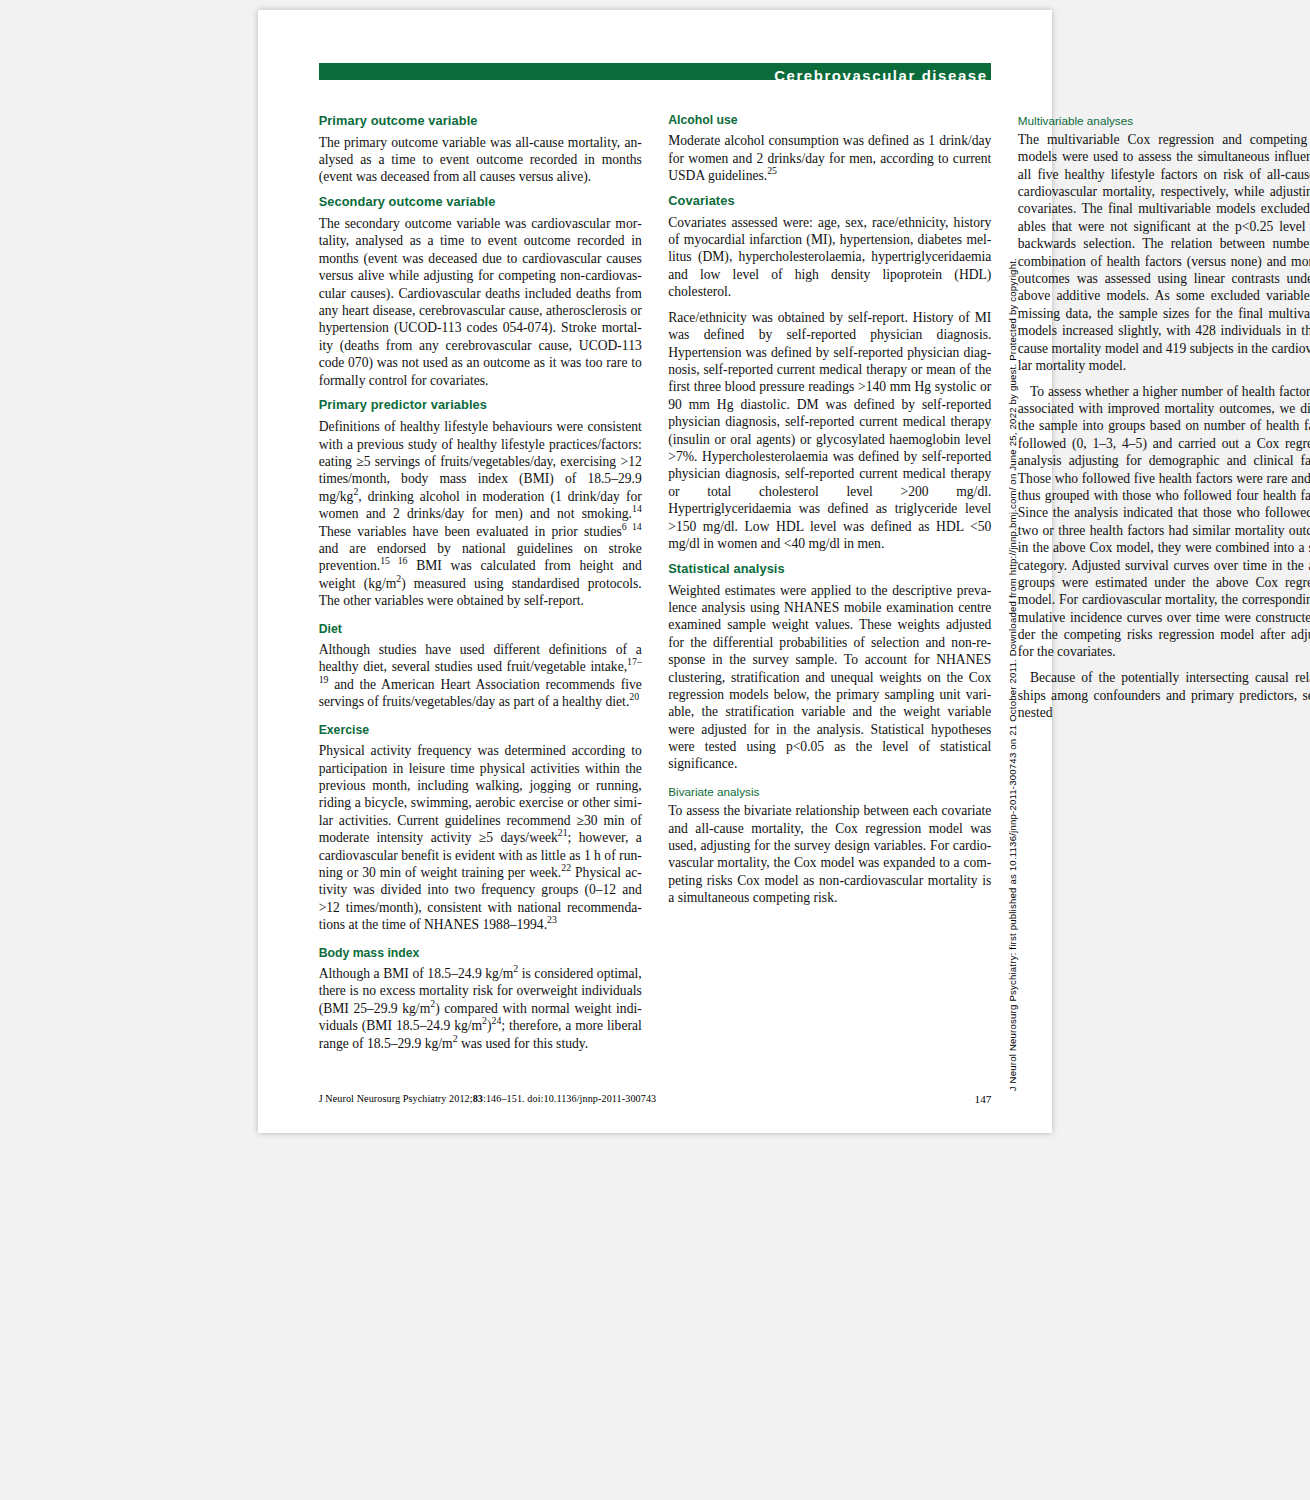J Neurol Neurosurg Psychiatry: first published as 10.1136/jnnp-2011-300743 on 21 October 2011. Downloaded from http://jnnp.bmj.com/ on June 25, 2022 by guest. Protected by copyright.
Cerebrovascular disease
Primary outcome variable
The primary outcome variable was all-cause mortality, analysed as a time to event outcome recorded in months (event was deceased from all causes versus alive).
Secondary outcome variable
The secondary outcome variable was cardiovascular mortality, analysed as a time to event outcome recorded in months (event was deceased due to cardiovascular causes versus alive while adjusting for competing non-cardiovascular causes). Cardiovascular deaths included deaths from any heart disease, cerebrovascular cause, atherosclerosis or hypertension (UCOD-113 codes 054-074). Stroke mortality (deaths from any cerebrovascular cause, UCOD-113 code 070) was not used as an outcome as it was too rare to formally control for covariates.
Primary predictor variables
Definitions of healthy lifestyle behaviours were consistent with a previous study of healthy lifestyle practices/factors: eating ≥5 servings of fruits/vegetables/day, exercising >12 times/month, body mass index (BMI) of 18.5–29.9 mg/kg2, drinking alcohol in moderation (1 drink/day for women and 2 drinks/day for men) and not smoking.14 These variables have been evaluated in prior studies6 14 and are endorsed by national guidelines on stroke prevention.15 16 BMI was calculated from height and weight (kg/m2) measured using standardised protocols. The other variables were obtained by self-report.
Diet
Although studies have used different definitions of a healthy diet, several studies used fruit/vegetable intake,17–19 and the American Heart Association recommends five servings of fruits/vegetables/day as part of a healthy diet.20
Exercise
Physical activity frequency was determined according to participation in leisure time physical activities within the previous month, including walking, jogging or running, riding a bicycle, swimming, aerobic exercise or other similar activities. Current guidelines recommend ≥30 min of moderate intensity activity ≥5 days/week21; however, a cardiovascular benefit is evident with as little as 1 h of running or 30 min of weight training per week.22 Physical activity was divided into two frequency groups (0–12 and >12 times/month), consistent with national recommendations at the time of NHANES 1988–1994.23
Body mass index
Although a BMI of 18.5–24.9 kg/m2 is considered optimal, there is no excess mortality risk for overweight individuals (BMI 25–29.9 kg/m2) compared with normal weight individuals (BMI 18.5–24.9 kg/m2)24; therefore, a more liberal range of 18.5–29.9 kg/m2 was used for this study.
Alcohol use
Moderate alcohol consumption was defined as 1 drink/day for women and 2 drinks/day for men, according to current USDA guidelines.25
Covariates
Covariates assessed were: age, sex, race/ethnicity, history of myocardial infarction (MI), hypertension, diabetes mellitus (DM), hypercholesterolaemia, hypertriglyceridaemia and low level of high density lipoprotein (HDL) cholesterol.
Race/ethnicity was obtained by self-report. History of MI was defined by self-reported physician diagnosis. Hypertension was defined by self-reported physician diagnosis, self-reported current medical therapy or mean of the first three blood pressure readings >140 mm Hg systolic or 90 mm Hg diastolic. DM was defined by self-reported physician diagnosis, self-reported current medical therapy (insulin or oral agents) or glycosylated haemoglobin level >7%. Hypercholesterolaemia was defined by self-reported physician diagnosis, self-reported current medical therapy or total cholesterol level >200 mg/dl. Hypertriglyceridaemia was defined as triglyceride level >150 mg/dl. Low HDL level was defined as HDL <50 mg/dl in women and <40 mg/dl in men.
Statistical analysis
Weighted estimates were applied to the descriptive prevalence analysis using NHANES mobile examination centre examined sample weight values. These weights adjusted for the differential probabilities of selection and non-response in the survey sample. To account for NHANES clustering, stratification and unequal weights on the Cox regression models below, the primary sampling unit variable, the stratification variable and the weight variable were adjusted for in the analysis. Statistical hypotheses were tested using p<0.05 as the level of statistical significance.
Bivariate analysis
To assess the bivariate relationship between each covariate and all-cause mortality, the Cox regression model was used, adjusting for the survey design variables. For cardiovascular mortality, the Cox model was expanded to a competing risks Cox model as non-cardiovascular mortality is a simultaneous competing risk.
Multivariable analyses
The multivariable Cox regression and competing risks models were used to assess the simultaneous influence of all five healthy lifestyle factors on risk of all-cause and cardiovascular mortality, respectively, while adjusting for covariates. The final multivariable models excluded variables that were not significant at the p<0.25 level using backwards selection. The relation between number and combination of health factors (versus none) and mortality outcomes was assessed using linear contrasts under the above additive models. As some excluded variables had missing data, the sample sizes for the final multivariable models increased slightly, with 428 individuals in the all-cause mortality model and 419 subjects in the cardiovascular mortality model.
To assess whether a higher number of health factors was associated with improved mortality outcomes, we divided the sample into groups based on number of health factors followed (0, 1–3, 4–5) and carried out a Cox regression analysis adjusting for demographic and clinical factors. Those who followed five health factors were rare and were thus grouped with those who followed four health factors. Since the analysis indicated that those who followed one, two or three health factors had similar mortality outcomes in the above Cox model, they were combined into a single category. Adjusted survival curves over time in the above groups were estimated under the above Cox regression model. For cardiovascular mortality, the corresponding cumulative incidence curves over time were constructed under the competing risks regression model after adjusting for the covariates.
Because of the potentially intersecting causal relationships among confounders and primary predictors, several nested
J Neurol Neurosurg Psychiatry 2012;83:146–151. doi:10.1136/jnnp-2011-300743
147